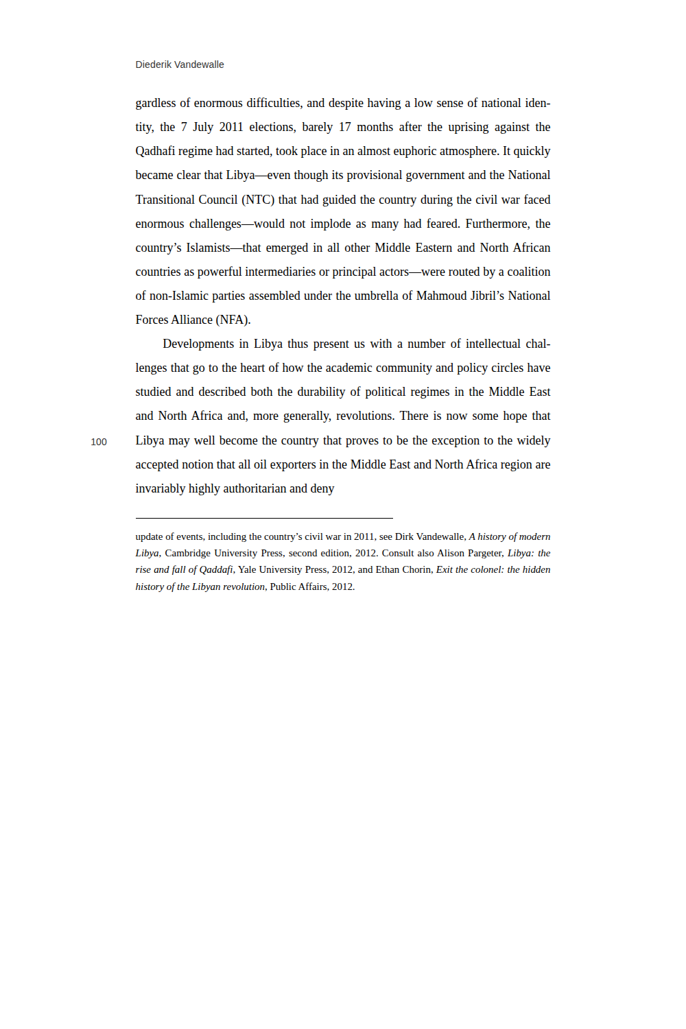Diederik Vandewalle
100
gardless of enormous difficulties, and despite having a low sense of national identity, the 7 July 2011 elections, barely 17 months after the uprising against the Qadhafi regime had started, took place in an almost euphoric atmosphere. It quickly became clear that Libya—even though its provisional government and the National Transitional Council (NTC) that had guided the country during the civil war faced enormous challenges—would not implode as many had feared. Furthermore, the country’s Islamists—that emerged in all other Middle Eastern and North African countries as powerful intermediaries or principal actors—were routed by a coalition of non-Islamic parties assembled under the umbrella of Mahmoud Jibril’s National Forces Alliance (NFA).
Developments in Libya thus present us with a number of intellectual challenges that go to the heart of how the academic community and policy circles have studied and described both the durability of political regimes in the Middle East and North Africa and, more generally, revolutions. There is now some hope that Libya may well become the country that proves to be the exception to the widely accepted notion that all oil exporters in the Middle East and North Africa region are invariably highly authoritarian and deny
update of events, including the country’s civil war in 2011, see Dirk Vandewalle, A history of modern Libya, Cambridge University Press, second edition, 2012. Consult also Alison Pargeter, Libya: the rise and fall of Qaddafi, Yale University Press, 2012, and Ethan Chorin, Exit the colonel: the hidden history of the Libyan revolution, Public Affairs, 2012.